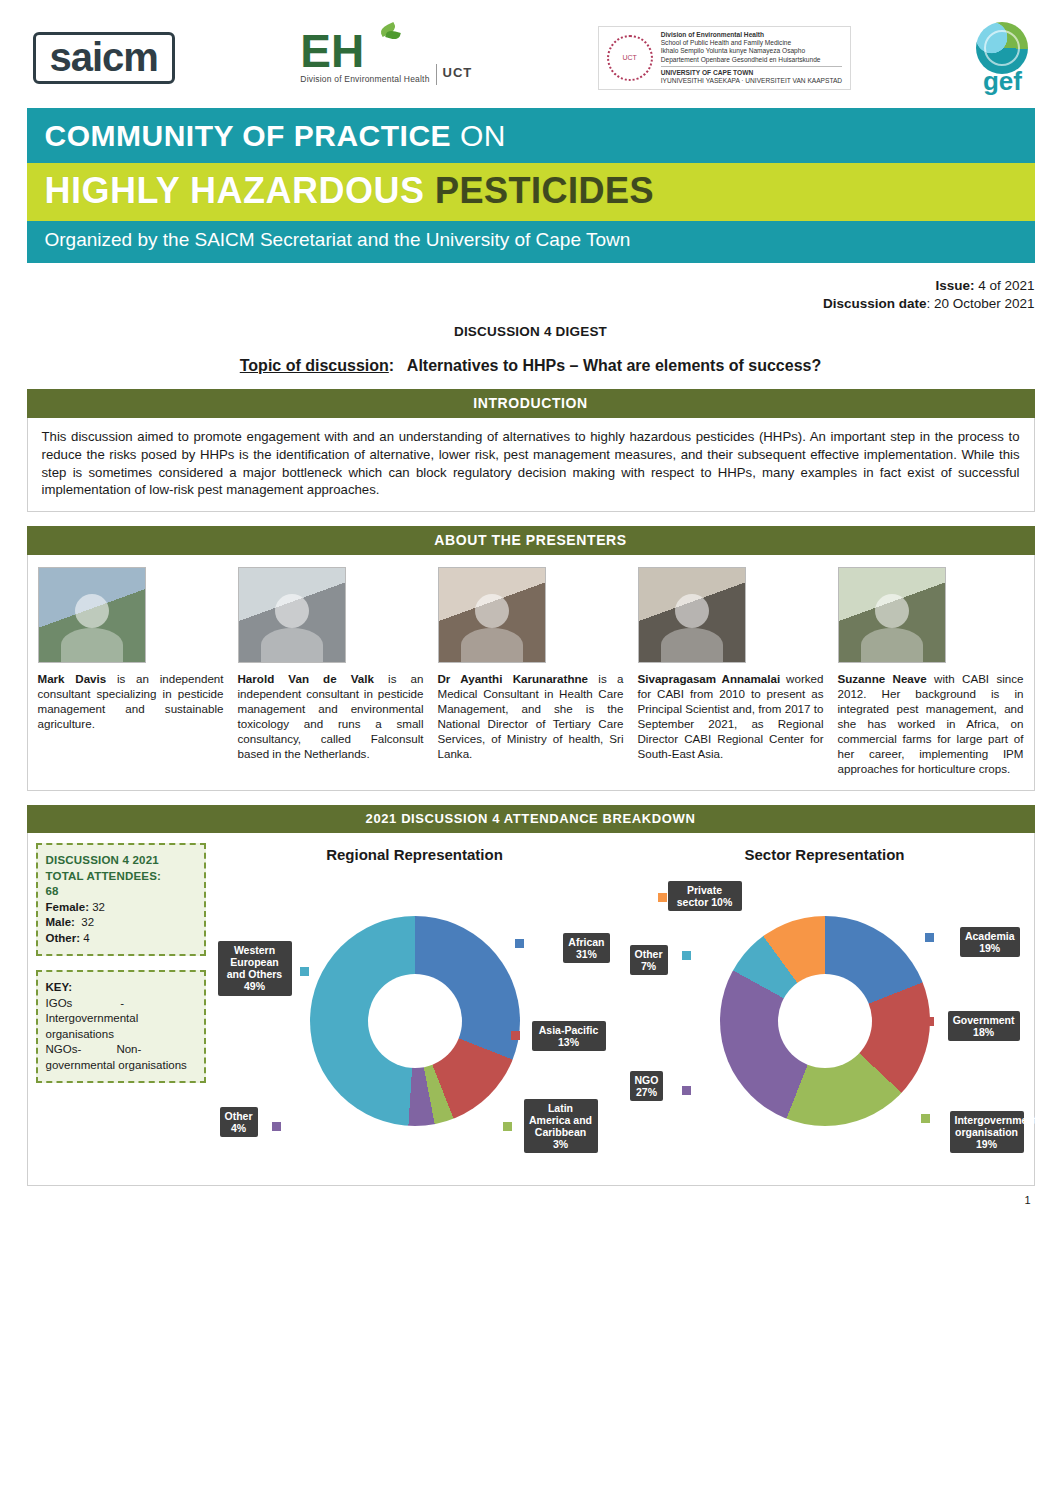saicm
EH
Division of Environmental Health
UCT
UCT
Division of Environmental Health
School of Public Health and Family Medicine
Ikhalo Sempilo Yolunta kunye Namayeza Osapho
Departement Openbare Gesondheid en Huisartskunde
UNIVERSITY OF CAPE TOWN
IYUNIVESITHI YASEKAPA · UNIVERSITEIT VAN KAAPSTAD
gef
COMMUNITY OF PRACTICE ON
HIGHLY HAZARDOUS PESTICIDES
Organized by the SAICM Secretariat and the University of Cape Town
Issue: 4 of 2021
Discussion date: 20 October 2021
DISCUSSION 4 DIGEST
Topic of discussion: Alternatives to HHPs – What are elements of success?
INTRODUCTION
This discussion aimed to promote engagement with and an understanding of alternatives to highly hazardous pesticides (HHPs). An important step in the process to reduce the risks posed by HHPs is the identification of alternative, lower risk, pest management measures, and their subsequent effective implementation. While this step is sometimes considered a major bottleneck which can block regulatory decision making with respect to HHPs, many examples in fact exist of successful implementation of low-risk pest management approaches.
ABOUT THE PRESENTERS
Mark Davis is an independent consultant specializing in pesticide management and sustainable agriculture.
Harold Van de Valk is an independent consultant in pesticide management and environmental toxicology and runs a small consultancy, called Falconsult based in the Netherlands.
Dr Ayanthi Karunarathne is a Medical Consultant in Health Care Management, and she is the National Director of Tertiary Care Services, of Ministry of health, Sri Lanka.
Sivapragasam Annamalai worked for CABI from 2010 to present as Principal Scientist and, from 2017 to September 2021, as Regional Director CABI Regional Center for South-East Asia.
Suzanne Neave with CABI since 2012. Her background is in integrated pest management, and she has worked in Africa, on commercial farms for large part of her career, implementing IPM approaches for horticulture crops.
2021 DISCUSSION 4 ATTENDANCE BREAKDOWN
DISCUSSION 4 2021 TOTAL ATTENDEES:
68
Female: 32
Male: 32
Other: 4
KEY:
IGOs -
Intergovernmental organisations
NGOs- Non-
governmental organisations
Regional Representation
African
31%
Asia-Pacific 13%
Latin America and Caribbean 3%
Other
4%
Western European and Others 49%
Sector Representation
Private sector 10%
Academia
19%
Government
18%
Intergovernmental organisation 19%
NGO
27%
Other
7%
1